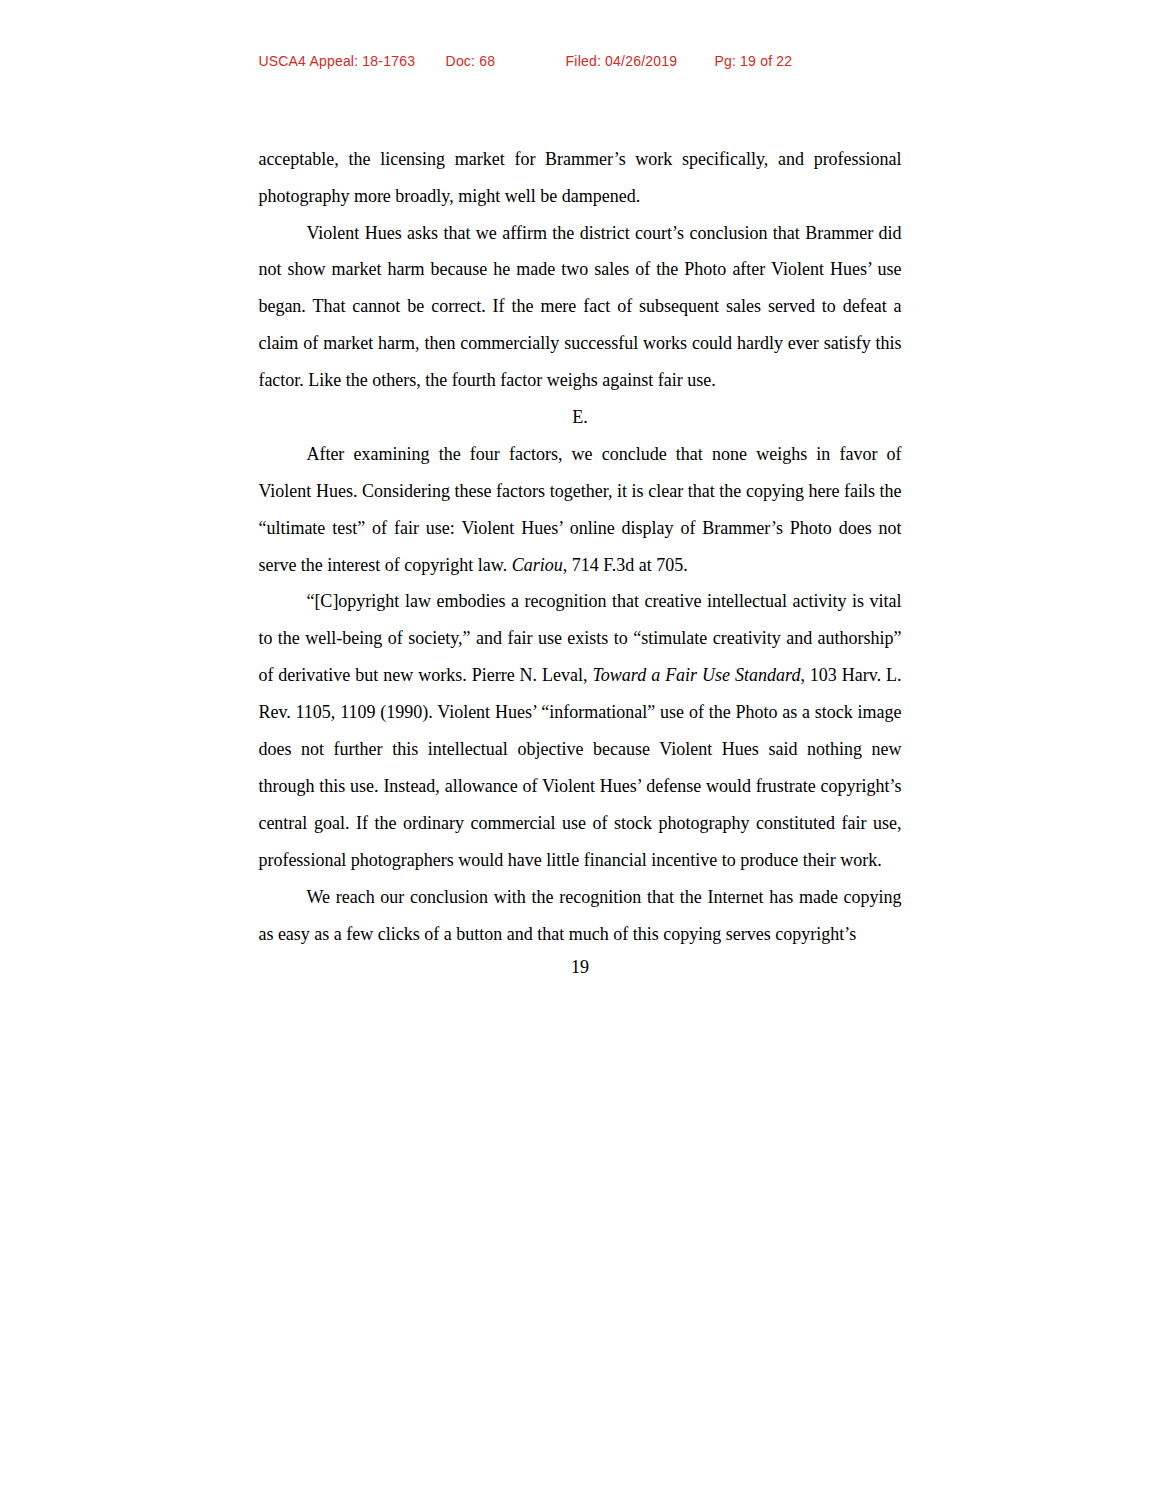USCA4 Appeal: 18-1763 Doc: 68 Filed: 04/26/2019 Pg: 19 of 22
acceptable, the licensing market for Brammer’s work specifically, and professional photography more broadly, might well be dampened.
Violent Hues asks that we affirm the district court’s conclusion that Brammer did not show market harm because he made two sales of the Photo after Violent Hues’ use began. That cannot be correct. If the mere fact of subsequent sales served to defeat a claim of market harm, then commercially successful works could hardly ever satisfy this factor. Like the others, the fourth factor weighs against fair use.
E.
After examining the four factors, we conclude that none weighs in favor of Violent Hues. Considering these factors together, it is clear that the copying here fails the “ultimate test” of fair use: Violent Hues’ online display of Brammer’s Photo does not serve the interest of copyright law. Cariou, 714 F.3d at 705.
“[C]opyright law embodies a recognition that creative intellectual activity is vital to the well-being of society,” and fair use exists to “stimulate creativity and authorship” of derivative but new works. Pierre N. Leval, Toward a Fair Use Standard, 103 Harv. L. Rev. 1105, 1109 (1990). Violent Hues’ “informational” use of the Photo as a stock image does not further this intellectual objective because Violent Hues said nothing new through this use. Instead, allowance of Violent Hues’ defense would frustrate copyright’s central goal. If the ordinary commercial use of stock photography constituted fair use, professional photographers would have little financial incentive to produce their work.
We reach our conclusion with the recognition that the Internet has made copying as easy as a few clicks of a button and that much of this copying serves copyright’s
19